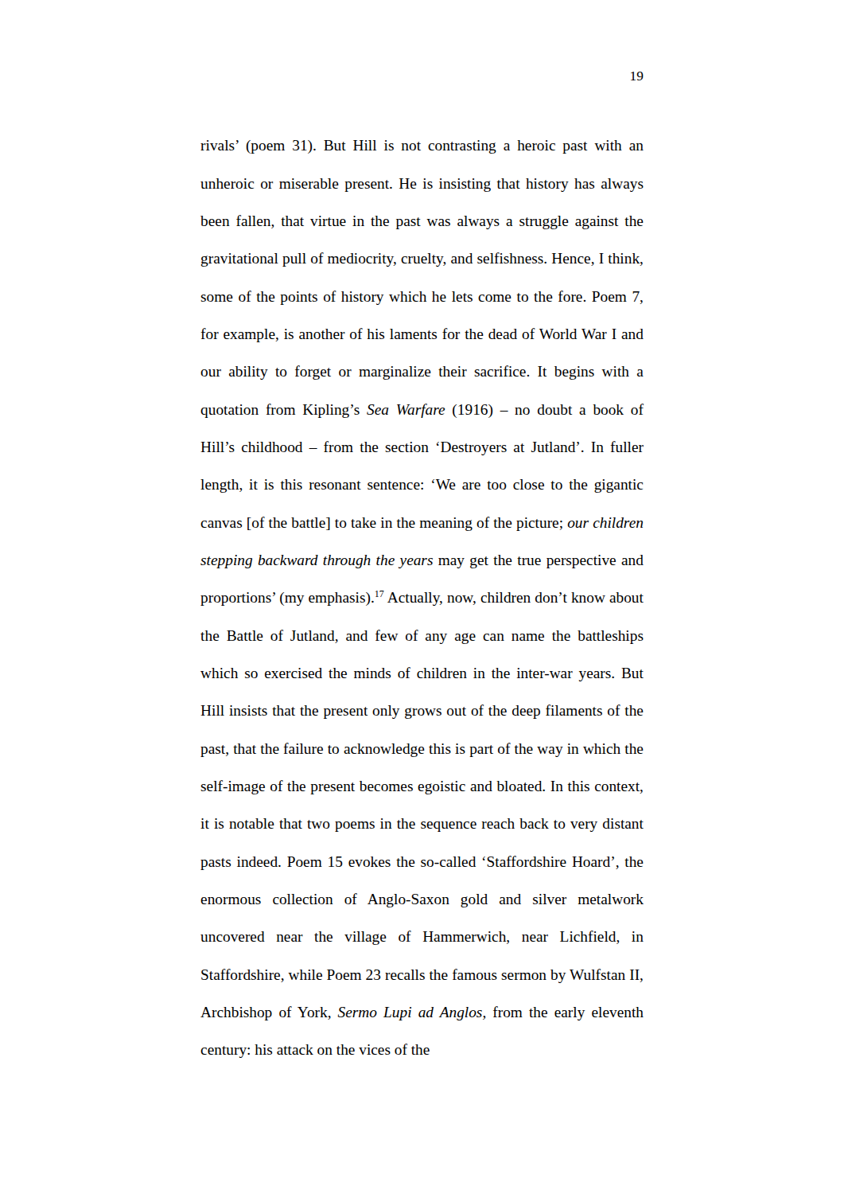19
rivals’ (poem 31). But Hill is not contrasting a heroic past with an unheroic or miserable present. He is insisting that history has always been fallen, that virtue in the past was always a struggle against the gravitational pull of mediocrity, cruelty, and selfishness. Hence, I think, some of the points of history which he lets come to the fore. Poem 7, for example, is another of his laments for the dead of World War I and our ability to forget or marginalize their sacrifice. It begins with a quotation from Kipling’s Sea Warfare (1916) – no doubt a book of Hill’s childhood – from the section ‘Destroyers at Jutland’. In fuller length, it is this resonant sentence: ‘We are too close to the gigantic canvas [of the battle] to take in the meaning of the picture; our children stepping backward through the years may get the true perspective and proportions’ (my emphasis).17 Actually, now, children don’t know about the Battle of Jutland, and few of any age can name the battleships which so exercised the minds of children in the inter-war years. But Hill insists that the present only grows out of the deep filaments of the past, that the failure to acknowledge this is part of the way in which the self-image of the present becomes egoistic and bloated. In this context, it is notable that two poems in the sequence reach back to very distant pasts indeed. Poem 15 evokes the so-called ‘Staffordshire Hoard’, the enormous collection of Anglo-Saxon gold and silver metalwork uncovered near the village of Hammerwich, near Lichfield, in Staffordshire, while Poem 23 recalls the famous sermon by Wulfstan II, Archbishop of York, Sermo Lupi ad Anglos, from the early eleventh century: his attack on the vices of the